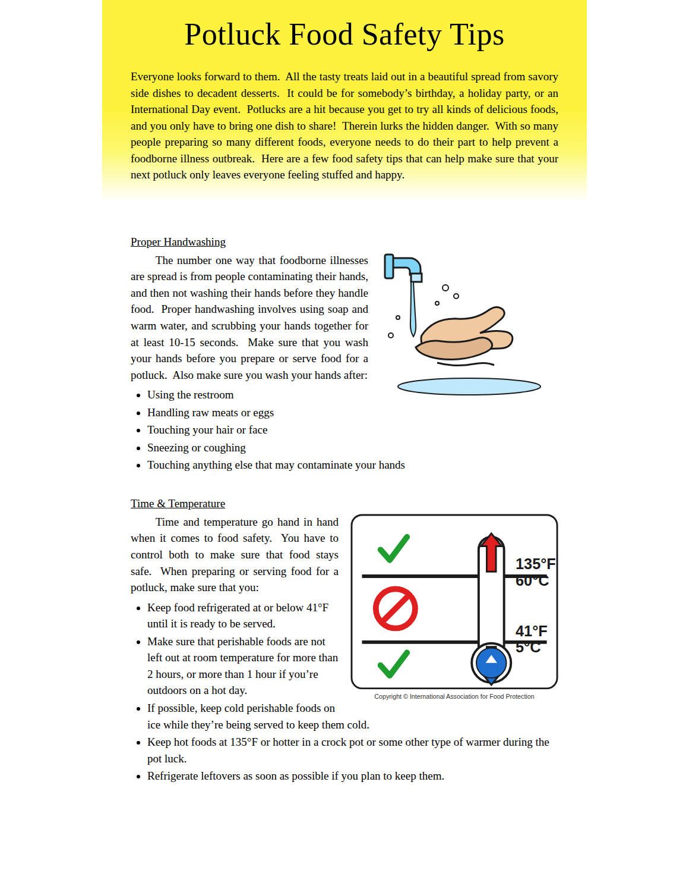Potluck Food Safety Tips
Everyone looks forward to them. All the tasty treats laid out in a beautiful spread from savory side dishes to decadent desserts. It could be for somebody’s birthday, a holiday party, or an International Day event. Potlucks are a hit because you get to try all kinds of delicious foods, and you only have to bring one dish to share! Therein lurks the hidden danger. With so many people preparing so many different foods, everyone needs to do their part to help prevent a foodborne illness outbreak. Here are a few food safety tips that can help make sure that your next potluck only leaves everyone feeling stuffed and happy.
Proper Handwashing
The number one way that foodborne illnesses are spread is from people contaminating their hands, and then not washing their hands before they handle food. Proper handwashing involves using soap and warm water, and scrubbing your hands together for at least 10-15 seconds. Make sure that you wash your hands before you prepare or serve food for a potluck. Also make sure you wash your hands after:
Using the restroom
Handling raw meats or eggs
Touching your hair or face
Sneezing or coughing
Touching anything else that may contaminate your hands
Time & Temperature
135°F 60°C 41°F 5°C Copyright © International Association for Food Protection
Time and temperature go hand in hand when it comes to food safety. You have to control both to make sure that food stays safe. When preparing or serving food for a potluck, make sure that you:
Keep food refrigerated at or below 41°F until it is ready to be served.
Make sure that perishable foods are not left out at room temperature for more than 2 hours, or more than 1 hour if you’re outdoors on a hot day.
If possible, keep cold perishable foods on ice while they’re being served to keep them cold.
Keep hot foods at 135°F or hotter in a crock pot or some other type of warmer during the pot luck.
Refrigerate leftovers as soon as possible if you plan to keep them.